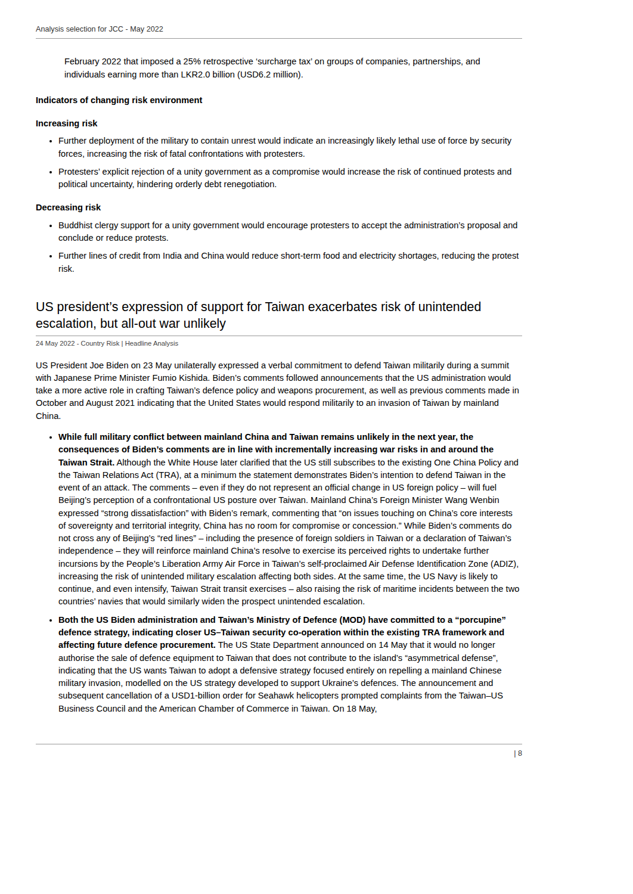Analysis selection for JCC - May 2022
February 2022 that imposed a 25% retrospective ‘surcharge tax’ on groups of companies, partnerships, and individuals earning more than LKR2.0 billion (USD6.2 million).
Indicators of changing risk environment
Increasing risk
Further deployment of the military to contain unrest would indicate an increasingly likely lethal use of force by security forces, increasing the risk of fatal confrontations with protesters.
Protesters’ explicit rejection of a unity government as a compromise would increase the risk of continued protests and political uncertainty, hindering orderly debt renegotiation.
Decreasing risk
Buddhist clergy support for a unity government would encourage protesters to accept the administration’s proposal and conclude or reduce protests.
Further lines of credit from India and China would reduce short-term food and electricity shortages, reducing the protest risk.
US president’s expression of support for Taiwan exacerbates risk of unintended escalation, but all-out war unlikely
24 May 2022 - Country Risk | Headline Analysis
US President Joe Biden on 23 May unilaterally expressed a verbal commitment to defend Taiwan militarily during a summit with Japanese Prime Minister Fumio Kishida. Biden’s comments followed announcements that the US administration would take a more active role in crafting Taiwan’s defence policy and weapons procurement, as well as previous comments made in October and August 2021 indicating that the United States would respond militarily to an invasion of Taiwan by mainland China.
While full military conflict between mainland China and Taiwan remains unlikely in the next year, the consequences of Biden’s comments are in line with incrementally increasing war risks in and around the Taiwan Strait. Although the White House later clarified that the US still subscribes to the existing One China Policy and the Taiwan Relations Act (TRA), at a minimum the statement demonstrates Biden’s intention to defend Taiwan in the event of an attack. The comments – even if they do not represent an official change in US foreign policy – will fuel Beijing’s perception of a confrontational US posture over Taiwan. Mainland China’s Foreign Minister Wang Wenbin expressed “strong dissatisfaction” with Biden’s remark, commenting that “on issues touching on China’s core interests of sovereignty and territorial integrity, China has no room for compromise or concession.” While Biden’s comments do not cross any of Beijing’s “red lines” – including the presence of foreign soldiers in Taiwan or a declaration of Taiwan’s independence – they will reinforce mainland China’s resolve to exercise its perceived rights to undertake further incursions by the People’s Liberation Army Air Force in Taiwan’s self-proclaimed Air Defense Identification Zone (ADIZ), increasing the risk of unintended military escalation affecting both sides. At the same time, the US Navy is likely to continue, and even intensify, Taiwan Strait transit exercises – also raising the risk of maritime incidents between the two countries’ navies that would similarly widen the prospect unintended escalation.
Both the US Biden administration and Taiwan’s Ministry of Defence (MOD) have committed to a “porcupine” defence strategy, indicating closer US–Taiwan security co-operation within the existing TRA framework and affecting future defence procurement. The US State Department announced on 14 May that it would no longer authorise the sale of defence equipment to Taiwan that does not contribute to the island’s “asymmetrical defense”, indicating that the US wants Taiwan to adopt a defensive strategy focused entirely on repelling a mainland Chinese military invasion, modelled on the US strategy developed to support Ukraine’s defences. The announcement and subsequent cancellation of a USD1-billion order for Seahawk helicopters prompted complaints from the Taiwan–US Business Council and the American Chamber of Commerce in Taiwan. On 18 May,
| 8